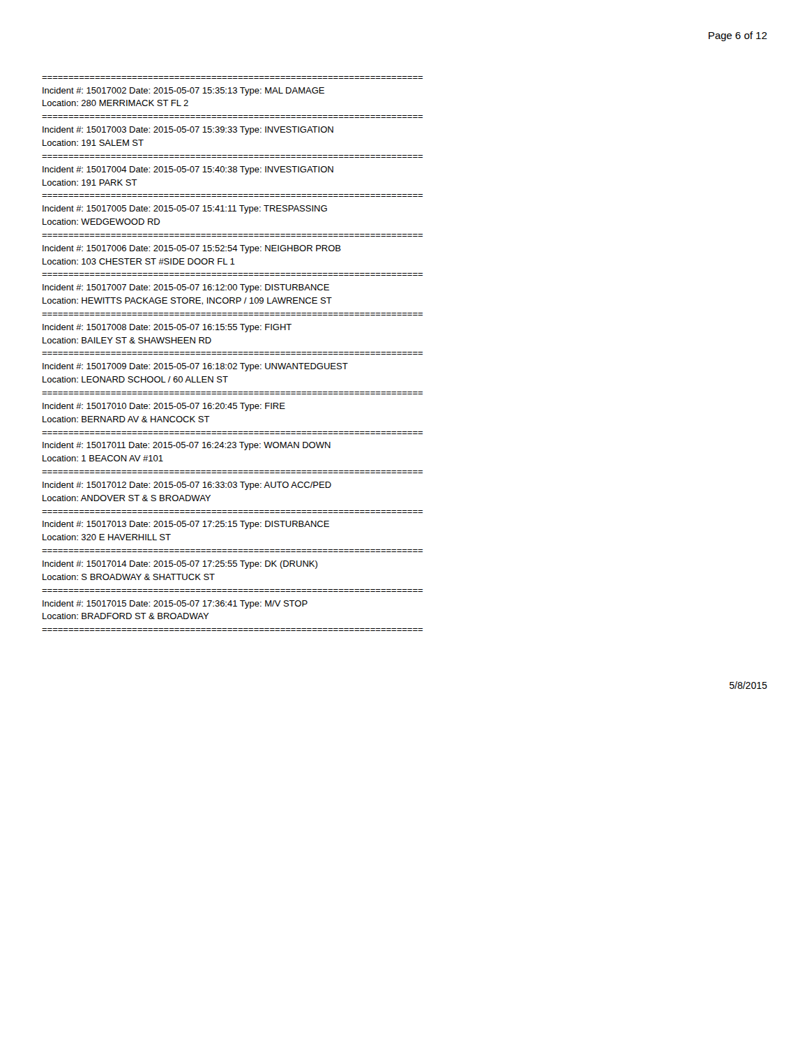Page 6 of 12
========================================================================
Incident #: 15017002 Date: 2015-05-07 15:35:13 Type: MAL DAMAGE
Location: 280 MERRIMACK ST FL 2
========================================================================
Incident #: 15017003 Date: 2015-05-07 15:39:33 Type: INVESTIGATION
Location: 191 SALEM ST
========================================================================
Incident #: 15017004 Date: 2015-05-07 15:40:38 Type: INVESTIGATION
Location: 191 PARK ST
========================================================================
Incident #: 15017005 Date: 2015-05-07 15:41:11 Type: TRESPASSING
Location: WEDGEWOOD RD
========================================================================
Incident #: 15017006 Date: 2015-05-07 15:52:54 Type: NEIGHBOR PROB
Location: 103 CHESTER ST #SIDE DOOR FL 1
========================================================================
Incident #: 15017007 Date: 2015-05-07 16:12:00 Type: DISTURBANCE
Location: HEWITTS PACKAGE STORE, INCORP / 109 LAWRENCE ST
========================================================================
Incident #: 15017008 Date: 2015-05-07 16:15:55 Type: FIGHT
Location: BAILEY ST & SHAWSHEEN RD
========================================================================
Incident #: 15017009 Date: 2015-05-07 16:18:02 Type: UNWANTEDGUEST
Location: LEONARD SCHOOL / 60 ALLEN ST
========================================================================
Incident #: 15017010 Date: 2015-05-07 16:20:45 Type: FIRE
Location: BERNARD AV & HANCOCK ST
========================================================================
Incident #: 15017011 Date: 2015-05-07 16:24:23 Type: WOMAN DOWN
Location: 1 BEACON AV #101
========================================================================
Incident #: 15017012 Date: 2015-05-07 16:33:03 Type: AUTO ACC/PED
Location: ANDOVER ST & S BROADWAY
========================================================================
Incident #: 15017013 Date: 2015-05-07 17:25:15 Type: DISTURBANCE
Location: 320 E HAVERHILL ST
========================================================================
Incident #: 15017014 Date: 2015-05-07 17:25:55 Type: DK (DRUNK)
Location: S BROADWAY & SHATTUCK ST
========================================================================
Incident #: 15017015 Date: 2015-05-07 17:36:41 Type: M/V STOP
Location: BRADFORD ST & BROADWAY
========================================================================
5/8/2015